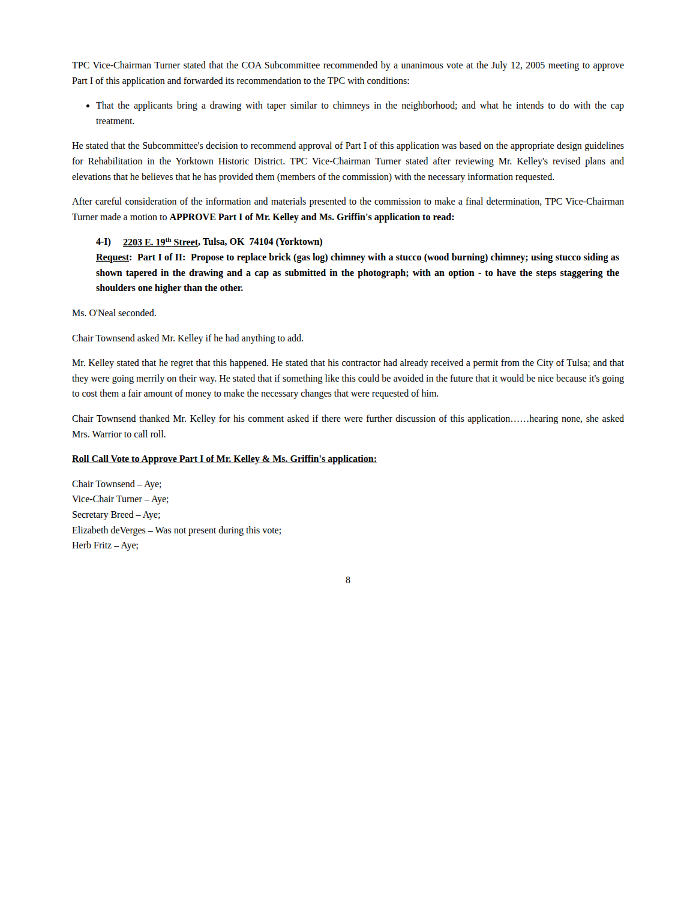TPC Vice-Chairman Turner stated that the COA Subcommittee recommended by a unanimous vote at the July 12, 2005 meeting to approve Part I of this application and forwarded its recommendation to the TPC with conditions:
That the applicants bring a drawing with taper similar to chimneys in the neighborhood; and what he intends to do with the cap treatment.
He stated that the Subcommittee's decision to recommend approval of Part I of this application was based on the appropriate design guidelines for Rehabilitation in the Yorktown Historic District. TPC Vice-Chairman Turner stated after reviewing Mr. Kelley's revised plans and elevations that he believes that he has provided them (members of the commission) with the necessary information requested.
After careful consideration of the information and materials presented to the commission to make a final determination, TPC Vice-Chairman Turner made a motion to APPROVE Part I of Mr. Kelley and Ms. Griffin's application to read:
4-I) 2203 E. 19th Street, Tulsa, OK 74104 (Yorktown)
Request: Part I of II: Propose to replace brick (gas log) chimney with a stucco (wood burning) chimney; using stucco siding as shown tapered in the drawing and a cap as submitted in the photograph; with an option - to have the steps staggering the shoulders one higher than the other.
Ms. O'Neal seconded.
Chair Townsend asked Mr. Kelley if he had anything to add.
Mr. Kelley stated that he regret that this happened. He stated that his contractor had already received a permit from the City of Tulsa; and that they were going merrily on their way. He stated that if something like this could be avoided in the future that it would be nice because it's going to cost them a fair amount of money to make the necessary changes that were requested of him.
Chair Townsend thanked Mr. Kelley for his comment asked if there were further discussion of this application……hearing none, she asked Mrs. Warrior to call roll.
Roll Call Vote to Approve Part I of Mr. Kelley & Ms. Griffin's application:
Chair Townsend – Aye;
Vice-Chair Turner – Aye;
Secretary Breed – Aye;
Elizabeth deVerges – Was not present during this vote;
Herb Fritz – Aye;
8